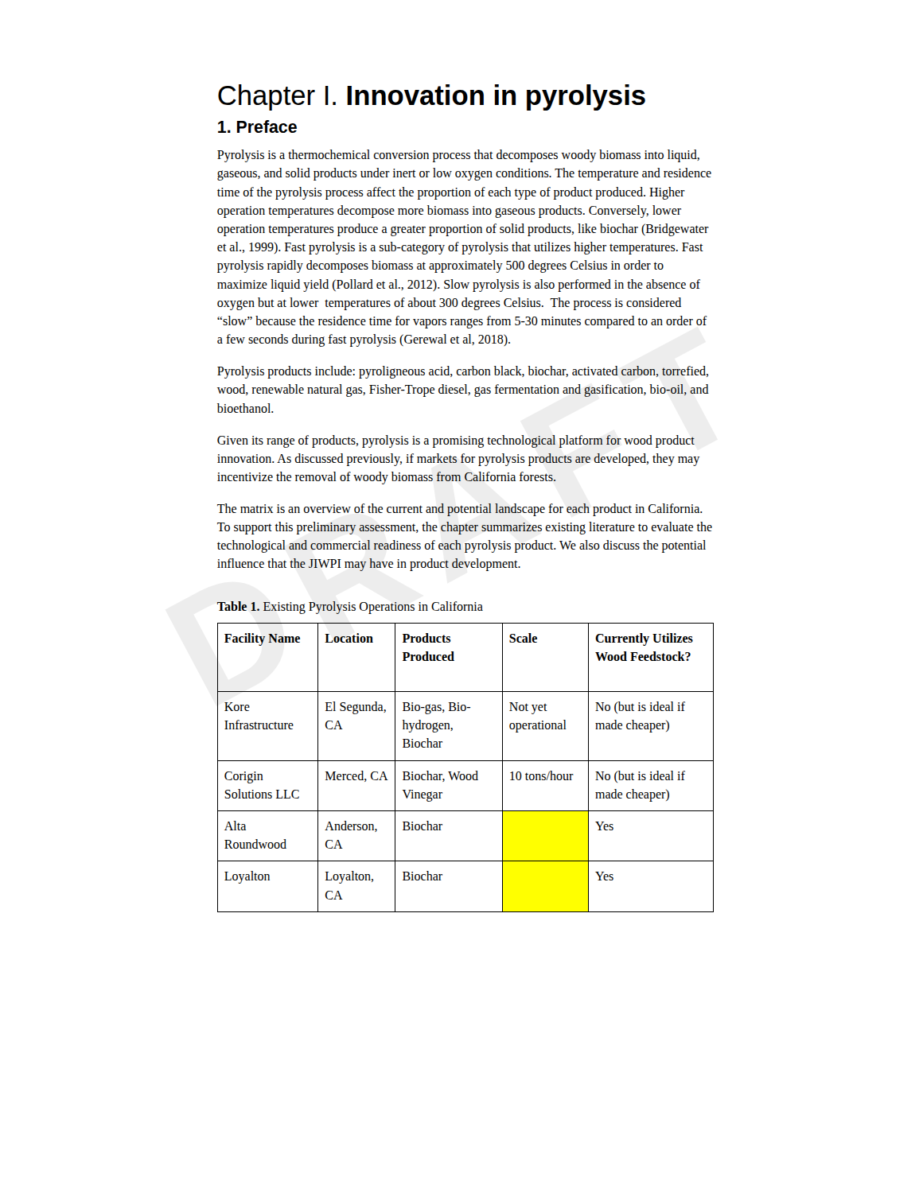DRAFT
Chapter I. Innovation in pyrolysis
1. Preface
Pyrolysis is a thermochemical conversion process that decomposes woody biomass into liquid, gaseous, and solid products under inert or low oxygen conditions. The temperature and residence time of the pyrolysis process affect the proportion of each type of product produced. Higher operation temperatures decompose more biomass into gaseous products. Conversely, lower operation temperatures produce a greater proportion of solid products, like biochar (Bridgewater et al., 1999). Fast pyrolysis is a sub-category of pyrolysis that utilizes higher temperatures. Fast pyrolysis rapidly decomposes biomass at approximately 500 degrees Celsius in order to maximize liquid yield (Pollard et al., 2012). Slow pyrolysis is also performed in the absence of oxygen but at lower temperatures of about 300 degrees Celsius. The process is considered “slow” because the residence time for vapors ranges from 5-30 minutes compared to an order of a few seconds during fast pyrolysis (Gerewal et al, 2018).
Pyrolysis products include: pyroligneous acid, carbon black, biochar, activated carbon, torrefied, wood, renewable natural gas, Fisher-Trope diesel, gas fermentation and gasification, bio-oil, and bioethanol.
Given its range of products, pyrolysis is a promising technological platform for wood product innovation. As discussed previously, if markets for pyrolysis products are developed, they may incentivize the removal of woody biomass from California forests.
The matrix is an overview of the current and potential landscape for each product in California. To support this preliminary assessment, the chapter summarizes existing literature to evaluate the technological and commercial readiness of each pyrolysis product. We also discuss the potential influence that the JIWPI may have in product development.
Table 1. Existing Pyrolysis Operations in California
| Facility Name | Location | Products Produced | Scale | Currently Utilizes Wood Feedstock? |
| --- | --- | --- | --- | --- |
| Kore Infrastructure | El Segunda, CA | Bio-gas, Bio-hydrogen, Biochar | Not yet operational | No (but is ideal if made cheaper) |
| Corigin Solutions LLC | Merced, CA | Biochar, Wood Vinegar | 10 tons/hour | No (but is ideal if made cheaper) |
| Alta Roundwood | Anderson, CA | Biochar | | Yes |
| Loyalton | Loyalton, CA | Biochar | | Yes |